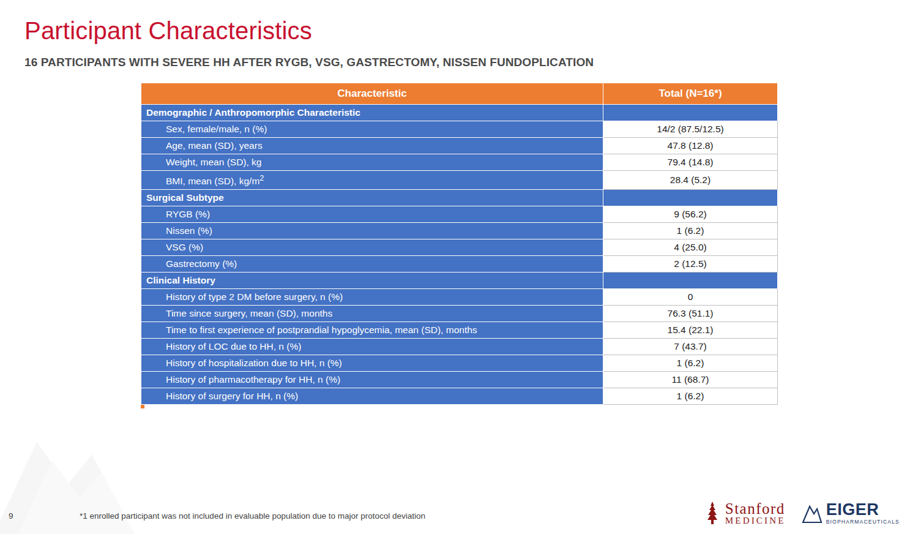Participant Characteristics
16 PARTICIPANTS WITH SEVERE HH AFTER RYGB, VSG, GASTRECTOMY, NISSEN FUNDOPLICATION
| Characteristic | Total (N=16*) |
| --- | --- |
| Demographic / Anthropomorphic Characteristic | |
| Sex, female/male, n (%) | 14/2 (87.5/12.5) |
| Age, mean (SD), years | 47.8 (12.8) |
| Weight, mean (SD), kg | 79.4 (14.8) |
| BMI, mean (SD), kg/m 2 | 28.4 (5.2) |
| Surgical Subtype | |
| RYGB (%) | 9 (56.2) |
| Nissen (%) | 1 (6.2) |
| VSG (%) | 4 (25.0) |
| Gastrectomy (%) | 2 (12.5) |
| Clinical History | |
| History of type 2 DM before surgery, n (%) | 0 |
| Time since surgery, mean (SD), months | 76.3 (51.1) |
| Time to first experience of postprandial hypoglycemia, mean (SD), months | 15.4 (22.1) |
| History of LOC due to HH, n (%) | 7 (43.7) |
| History of hospitalization due to HH, n (%) | 1 (6.2) |
| History of pharmacotherapy for HH, n (%) | 11 (68.7) |
| History of surgery for HH, n (%) | 1 (6.2) |
9
*1 enrolled participant was not included in evaluable population due to major protocol deviation
Stanford MEDICINE
EIGER BIOPHARMACEUTICALS